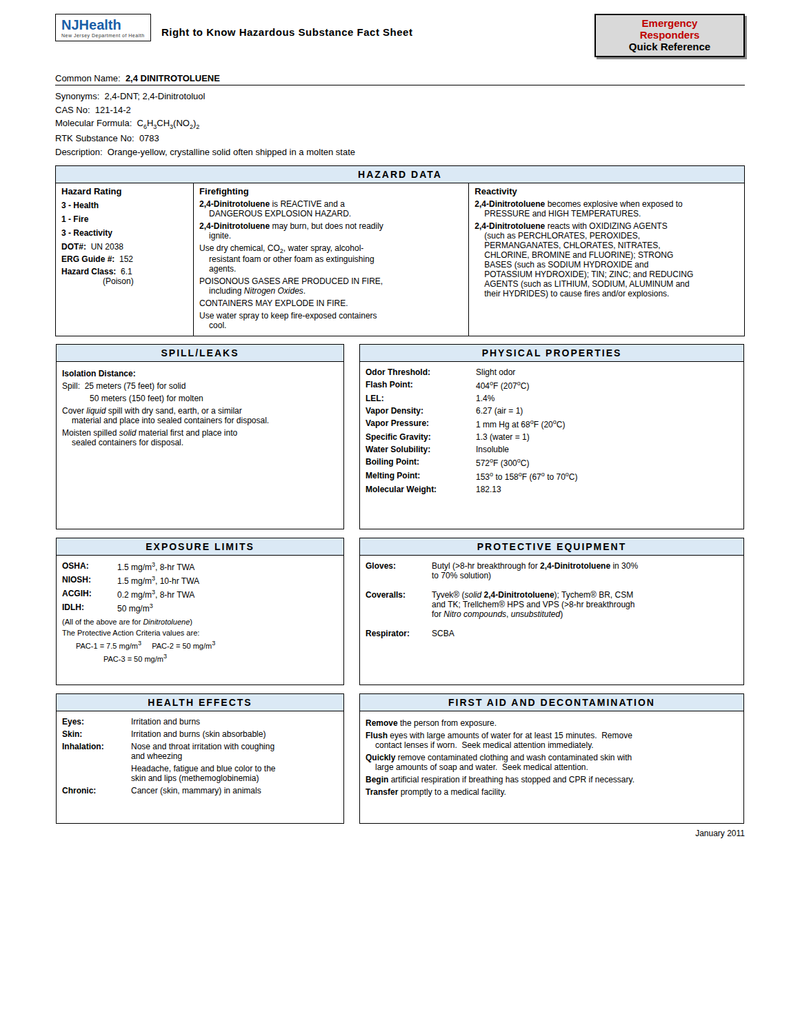NJ Health New Jersey Department of Health
Right to Know Hazardous Substance Fact Sheet
Emergency
Responders
Quick Reference
Common Name: 2,4 DINITROTOLUENE
Synonyms: 2,4-DNT; 2,4-Dinitrotoluol
CAS No: 121-14-2
Molecular Formula: C6H3CH3(NO2)2
RTK Substance No: 0783
Description: Orange-yellow, crystalline solid often shipped in a molten state
HAZARD DATA
| Hazard Rating 3 - Health 1 - Fire 3 - Reactivity DOT#: UN 2038 ERG Guide #: 152 Hazard Class: 6.1 (Poison) | Firefighting 2,4-Dinitrotoluene is REACTIVE and a DANGEROUS EXPLOSION HAZARD. 2,4-Dinitrotoluene may burn, but does not readily ignite. Use dry chemical, CO 2 , water spray, alcohol- resistant foam or other foam as extinguishing agents. POISONOUS GASES ARE PRODUCED IN FIRE, including Nitrogen Oxides . CONTAINERS MAY EXPLODE IN FIRE. Use water spray to keep fire-exposed containers cool. | Reactivity 2,4-Dinitrotoluene becomes explosive when exposed to PRESSURE and HIGH TEMPERATURES. 2,4-Dinitrotoluene reacts with OXIDIZING AGENTS (such as PERCHLORATES, PEROXIDES, PERMANGANATES, CHLORATES, NITRATES, CHLORINE, BROMINE and FLUORINE); STRONG BASES (such as SODIUM HYDROXIDE and POTASSIUM HYDROXIDE); TIN; ZINC; and REDUCING AGENTS (such as LITHIUM, SODIUM, ALUMINUM and their HYDRIDES) to cause fires and/or explosions. |
| SPILL/LEAKS Isolation Distance: Spill: 25 meters (75 feet) for solid 50 meters (150 feet) for molten Cover liquid spill with dry sand, earth, or a similar material and place into sealed containers for disposal. Moisten spilled solid material first and place into sealed containers for disposal. | | PHYSICAL PROPERTIES / Odor Threshold: / Slight odor / / Flash Point: / 404 o F (207 o C) / / LEL: / 1.4% / / Vapor Density: / 6.27 (air = 1) / / Vapor Pressure: / 1 mm Hg at 68 o F (20 o C) / / Specific Gravity: / 1.3 (water = 1) / / Water Solubility: / Insoluble / / Boiling Point: / 572 o F (300 o C) / / Melting Point: / 153 o to 158 o F (67 o to 70 o C) / / Molecular Weight: / 182.13 / |
| EXPOSURE LIMITS / OSHA: / 1.5 mg/m 3 , 8-hr TWA / / NIOSH: / 1.5 mg/m 3 , 10-hr TWA / / ACGIH: / 0.2 mg/m 3 , 8-hr TWA / / IDLH: / 50 mg/m 3 / (All of the above are for Dinitrotoluene ) The Protective Action Criteria values are: PAC-1 = 7.5 mg/m 3 PAC-2 = 50 mg/m 3 PAC-3 = 50 mg/m 3 | | PROTECTIVE EQUIPMENT / Gloves: / Butyl (>8-hr breakthrough for 2,4-Dinitrotoluene in 30% to 70% solution) / / Coveralls: / Tyvek® ( solid 2,4-Dinitrotoluene ); Tychem® BR, CSM and TK; Trellchem® HPS and VPS (>8-hr breakthrough for Nitro compounds , unsubstituted ) / / Respirator: / SCBA / |
| HEALTH EFFECTS / Eyes: / Irritation and burns / / Skin: / Irritation and burns (skin absorbable) / / Inhalation: / Nose and throat irritation with coughing and wheezing / / / Headache, fatigue and blue color to the skin and lips (methemoglobinemia) / / Chronic: / Cancer (skin, mammary) in animals / | | FIRST AID AND DECONTAMINATION Remove the person from exposure. Flush eyes with large amounts of water for at least 15 minutes. Remove contact lenses if worn. Seek medical attention immediately. Quickly remove contaminated clothing and wash contaminated skin with large amounts of soap and water. Seek medical attention. Begin artificial respiration if breathing has stopped and CPR if necessary. Transfer promptly to a medical facility. |
January 2011